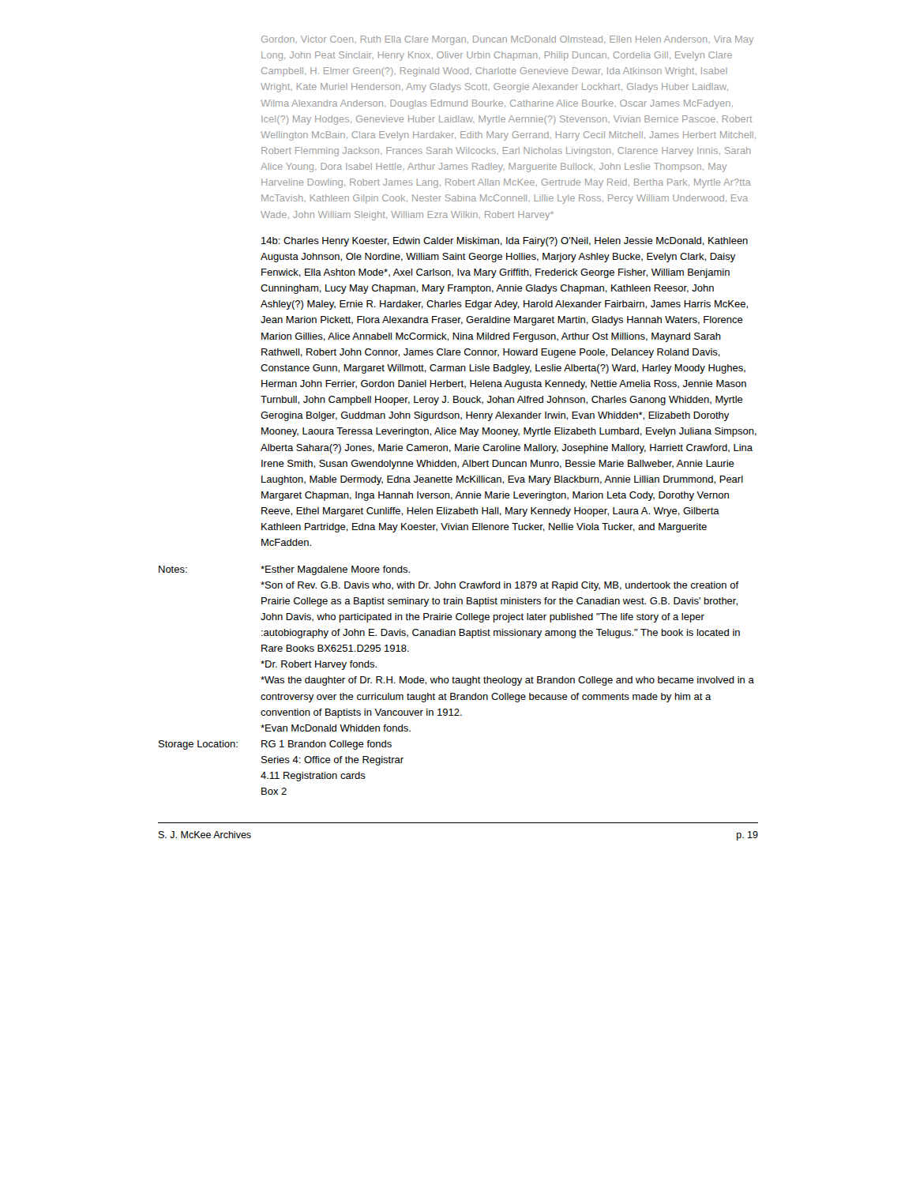Gordon, Victor Coen, Ruth Ella Clare Morgan, Duncan McDonald Olmstead, Ellen Helen Anderson, Vira May Long, John Peat Sinclair, Henry Knox, Oliver Urbin Chapman, Philip Duncan, Cordelia Gill, Evelyn Clare Campbell, H. Elmer Green(?), Reginald Wood, Charlotte Genevieve Dewar, Ida Atkinson Wright, Isabel Wright, Kate Muriel Henderson, Amy Gladys Scott, Georgie Alexander Lockhart, Gladys Huber Laidlaw, Wilma Alexandra Anderson, Douglas Edmund Bourke, Catharine Alice Bourke, Oscar James McFadyen, Icel(?) May Hodges, Genevieve Huber Laidlaw, Myrtle Aernnie(?) Stevenson, Vivian Bernice Pascoe, Robert Wellington McBain, Clara Evelyn Hardaker, Edith Mary Gerrand, Harry Cecil Mitchell, James Herbert Mitchell, Robert Flemming Jackson, Frances Sarah Wilcocks, Earl Nicholas Livingston, Clarence Harvey Innis, Sarah Alice Young, Dora Isabel Hettle, Arthur James Radley, Marguerite Bullock, John Leslie Thompson, May Harveline Dowling, Robert James Lang, Robert Allan McKee, Gertrude May Reid, Bertha Park, Myrtle Ar?tta McTavish, Kathleen Gilpin Cook, Nester Sabina McConnell, Lillie Lyle Ross, Percy William Underwood, Eva Wade, John William Sleight, William Ezra Wilkin, Robert Harvey*
14b: Charles Henry Koester, Edwin Calder Miskiman, Ida Fairy(?) O'Neil, Helen Jessie McDonald, Kathleen Augusta Johnson, Ole Nordine, William Saint George Hollies, Marjory Ashley Bucke, Evelyn Clark, Daisy Fenwick, Ella Ashton Mode*, Axel Carlson, Iva Mary Griffith, Frederick George Fisher, William Benjamin Cunningham, Lucy May Chapman, Mary Frampton, Annie Gladys Chapman, Kathleen Reesor, John Ashley(?) Maley, Ernie R. Hardaker, Charles Edgar Adey, Harold Alexander Fairbairn, James Harris McKee, Jean Marion Pickett, Flora Alexandra Fraser, Geraldine Margaret Martin, Gladys Hannah Waters, Florence Marion Gillies, Alice Annabell McCormick, Nina Mildred Ferguson, Arthur Ost Millions, Maynard Sarah Rathwell, Robert John Connor, James Clare Connor, Howard Eugene Poole, Delancey Roland Davis, Constance Gunn, Margaret Willmott, Carman Lisle Badgley, Leslie Alberta(?) Ward, Harley Moody Hughes, Herman John Ferrier, Gordon Daniel Herbert, Helena Augusta Kennedy, Nettie Amelia Ross, Jennie Mason Turnbull, John Campbell Hooper, Leroy J. Bouck, Johan Alfred Johnson, Charles Ganong Whidden, Myrtle Gerogina Bolger, Guddman John Sigurdson, Henry Alexander Irwin, Evan Whidden*, Elizabeth Dorothy Mooney, Laoura Teressa Leverington, Alice May Mooney, Myrtle Elizabeth Lumbard, Evelyn Juliana Simpson, Alberta Sahara(?) Jones, Marie Cameron, Marie Caroline Mallory, Josephine Mallory, Harriett Crawford, Lina Irene Smith, Susan Gwendolynne Whidden, Albert Duncan Munro, Bessie Marie Ballweber, Annie Laurie Laughton, Mable Dermody, Edna Jeanette McKillican, Eva Mary Blackburn, Annie Lillian Drummond, Pearl Margaret Chapman, Inga Hannah Iverson, Annie Marie Leverington, Marion Leta Cody, Dorothy Vernon Reeve, Ethel Margaret Cunliffe, Helen Elizabeth Hall, Mary Kennedy Hooper, Laura A. Wrye, Gilberta Kathleen Partridge, Edna May Koester, Vivian Ellenore Tucker, Nellie Viola Tucker, and Marguerite McFadden.
Notes:
*Esther Magdalene Moore fonds.
*Son of Rev. G.B. Davis who, with Dr. John Crawford in 1879 at Rapid City, MB, undertook the creation of Prairie College as a Baptist seminary to train Baptist ministers for the Canadian west. G.B. Davis' brother, John Davis, who participated in the Prairie College project later published "The life story of a leper :autobiography of John E. Davis, Canadian Baptist missionary among the Telugus." The book is located in Rare Books BX6251.D295 1918.
*Dr. Robert Harvey fonds.
*Was the daughter of Dr. R.H. Mode, who taught theology at Brandon College and who became involved in a controversy over the curriculum taught at Brandon College because of comments made by him at a convention of Baptists in Vancouver in 1912.
*Evan McDonald Whidden fonds.
Storage Location:
RG 1 Brandon College fonds
Series 4: Office of the Registrar
4.11 Registration cards
Box 2
S. J. McKee Archives
p. 19